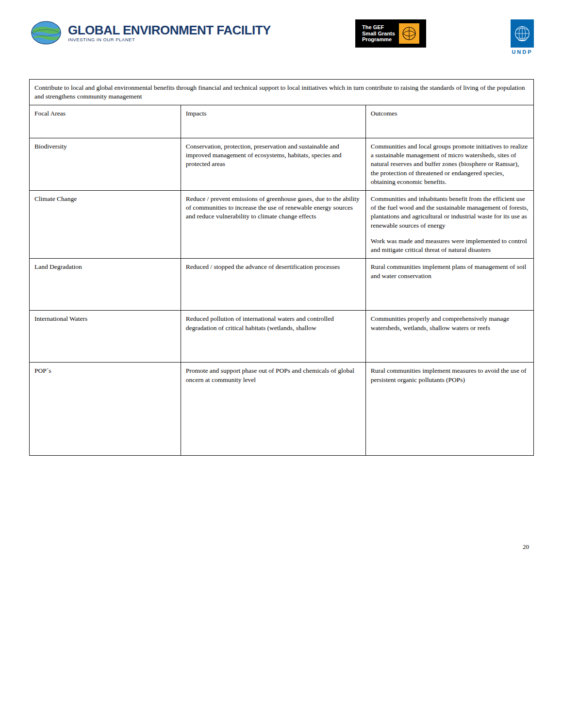GLOBAL ENVIRONMENT FACILITY
INVESTING IN OUR PLANET
The GEF
Small Grants
Programme
UNDP
| Contribute to local and global environmental benefits through financial and technical support to local initiatives which in turn contribute to raising the standards of living of the population and strengthens community management |
| Focal Areas | Impacts | Outcomes |
| Biodiversity | Conservation, protection, preservation and sustainable and improved management of ecosystems, habitats, species and protected areas | Communities and local groups promote initiatives to realize a sustainable management of micro watersheds, sites of natural reserves and buffer zones (biosphere or Ramsar), the protection of threatened or endangered species, obtaining economic benefits. |
| Climate Change | Reduce / prevent emissions of greenhouse gases, due to the ability of communities to increase the use of renewable energy sources and reduce vulnerability to climate change effects | Communities and inhabitants benefit from the efficient use of the fuel wood and the sustainable management of forests, plantations and agricultural or industrial waste for its use as renewable sources of energy Work was made and measures were implemented to control and mitigate critical threat of natural disasters |
| Land Degradation | Reduced / stopped the advance of desertification processes | Rural communities implement plans of management of soil and water conservation |
| International Waters | Reduced pollution of international waters and controlled degradation of critical habitats (wetlands, shallow | Communities properly and comprehensively manage watersheds, wetlands, shallow waters or reefs |
| POP´s | Promote and support phase out of POPs and chemicals of global oncern at community level | Rural communities implement measures to avoid the use of persistent organic pollutants (POPs) |
20